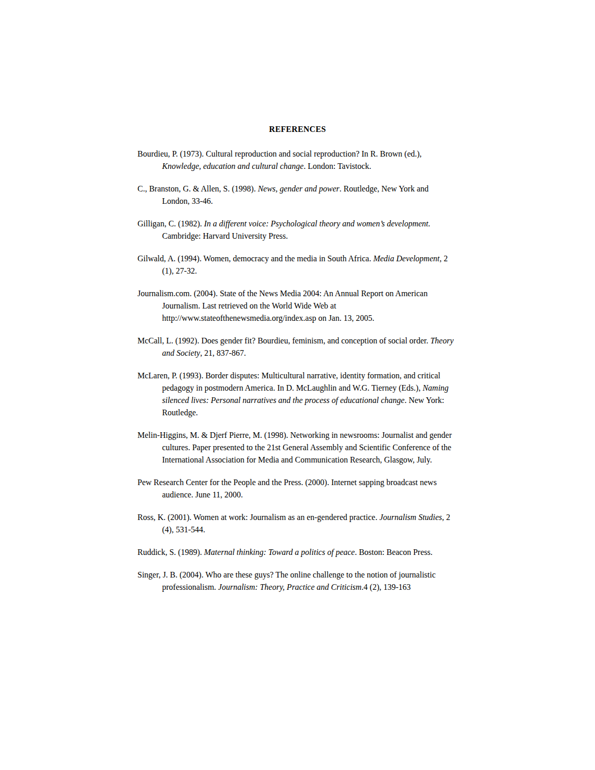REFERENCES
Bourdieu, P. (1973). Cultural reproduction and social reproduction? In R. Brown (ed.), Knowledge, education and cultural change. London: Tavistock.
C., Branston, G. & Allen, S. (1998). News, gender and power. Routledge, New York and London, 33-46.
Gilligan, C. (1982). In a different voice: Psychological theory and women’s development. Cambridge: Harvard University Press.
Gilwald, A. (1994). Women, democracy and the media in South Africa. Media Development, 2 (1), 27-32.
Journalism.com. (2004). State of the News Media 2004: An Annual Report on American Journalism. Last retrieved on the World Wide Web at http://www.stateofthenewsmedia.org/index.asp on Jan. 13, 2005.
McCall, L. (1992). Does gender fit? Bourdieu, feminism, and conception of social order. Theory and Society, 21, 837-867.
McLaren, P. (1993). Border disputes: Multicultural narrative, identity formation, and critical pedagogy in postmodern America. In D. McLaughlin and W.G. Tierney (Eds.), Naming silenced lives: Personal narratives and the process of educational change. New York: Routledge.
Melin-Higgins, M. & Djerf Pierre, M. (1998). Networking in newsrooms: Journalist and gender cultures. Paper presented to the 21st General Assembly and Scientific Conference of the International Association for Media and Communication Research, Glasgow, July.
Pew Research Center for the People and the Press. (2000). Internet sapping broadcast news audience. June 11, 2000.
Ross, K. (2001). Women at work: Journalism as an en-gendered practice. Journalism Studies, 2 (4), 531-544.
Ruddick, S. (1989). Maternal thinking: Toward a politics of peace. Boston: Beacon Press.
Singer, J. B. (2004). Who are these guys? The online challenge to the notion of journalistic professionalism. Journalism: Theory, Practice and Criticism.4 (2), 139-163